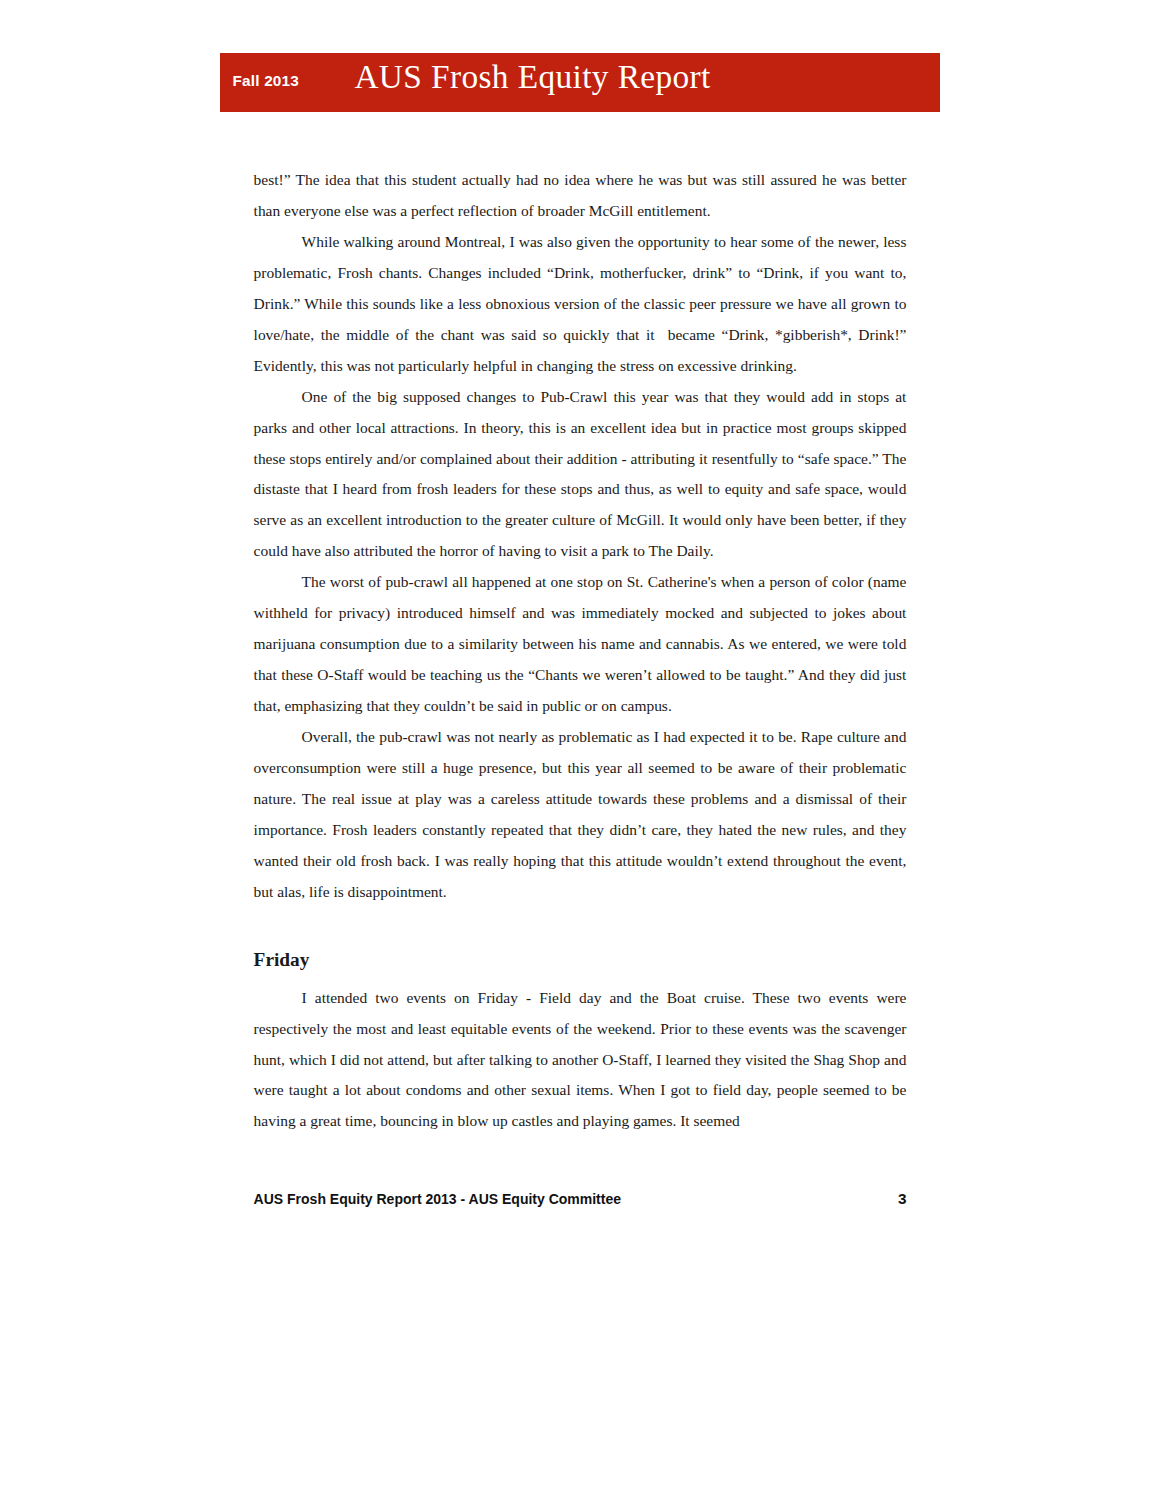Fall 2013
AUS Frosh Equity Report
best!” The idea that this student actually had no idea where he was but was still assured he was better than everyone else was a perfect reflection of broader McGill entitlement.
While walking around Montreal, I was also given the opportunity to hear some of the newer, less problematic, Frosh chants. Changes included “Drink, motherfucker, drink” to “Drink, if you want to, Drink.” While this sounds like a less obnoxious version of the classic peer pressure we have all grown to love/hate, the middle of the chant was said so quickly that it became “Drink, *gibberish*, Drink!” Evidently, this was not particularly helpful in changing the stress on excessive drinking.
One of the big supposed changes to Pub-Crawl this year was that they would add in stops at parks and other local attractions. In theory, this is an excellent idea but in practice most groups skipped these stops entirely and/or complained about their addition - attributing it resentfully to “safe space.” The distaste that I heard from frosh leaders for these stops and thus, as well to equity and safe space, would serve as an excellent introduction to the greater culture of McGill. It would only have been better, if they could have also attributed the horror of having to visit a park to The Daily.
The worst of pub-crawl all happened at one stop on St. Catherine's when a person of color (name withheld for privacy) introduced himself and was immediately mocked and subjected to jokes about marijuana consumption due to a similarity between his name and cannabis. As we entered, we were told that these O-Staff would be teaching us the “Chants we weren’t allowed to be taught.” And they did just that, emphasizing that they couldn’t be said in public or on campus.
Overall, the pub-crawl was not nearly as problematic as I had expected it to be. Rape culture and overconsumption were still a huge presence, but this year all seemed to be aware of their problematic nature. The real issue at play was a careless attitude towards these problems and a dismissal of their importance. Frosh leaders constantly repeated that they didn’t care, they hated the new rules, and they wanted their old frosh back. I was really hoping that this attitude wouldn’t extend throughout the event, but alas, life is disappointment.
Friday
I attended two events on Friday - Field day and the Boat cruise. These two events were respectively the most and least equitable events of the weekend. Prior to these events was the scavenger hunt, which I did not attend, but after talking to another O-Staff, I learned they visited the Shag Shop and were taught a lot about condoms and other sexual items. When I got to field day, people seemed to be having a great time, bouncing in blow up castles and playing games. It seemed
AUS Frosh Equity Report 2013 - AUS Equity Committee
3